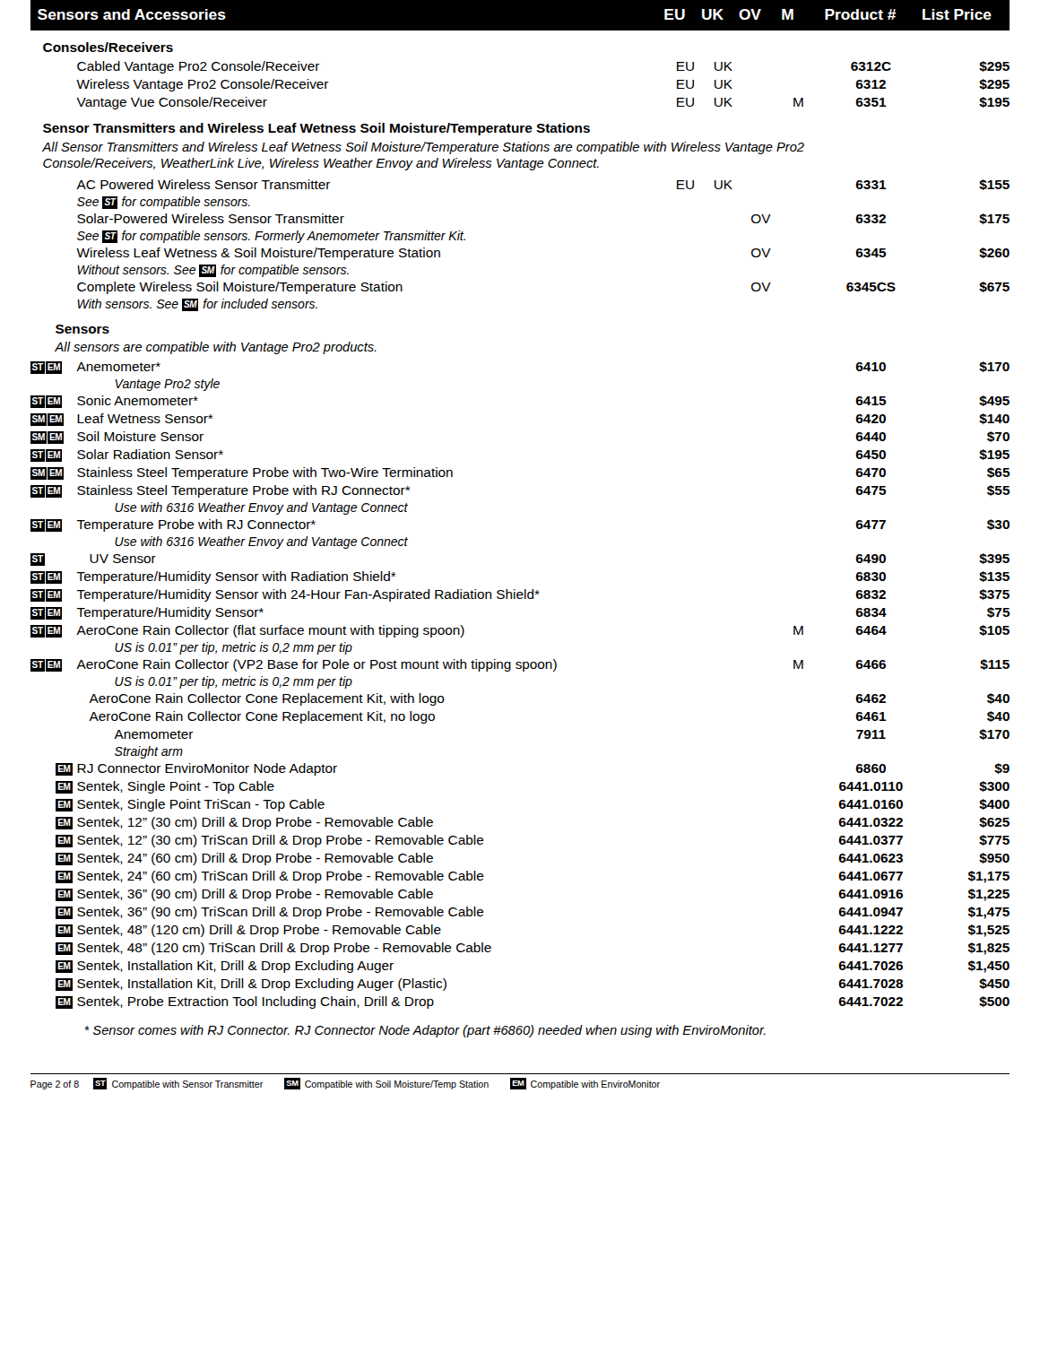Sensors and Accessories EU UK OV M Product # List Price
| Consoles/Receivers | |
| | Cabled Vantage Pro2 Console/Receiver | EU | UK | | | 6312C | $295 |
| | Wireless Vantage Pro2 Console/Receiver | EU | UK | | | 6312 | $295 |
| | Vantage Vue Console/Receiver | EU | UK | | M | 6351 | $195 |
| Sensor Transmitters and Wireless Leaf Wetness Soil Moisture/Temperature Stations |
| All Sensor Transmitters and Wireless Leaf Wetness Soil Moisture/Temperature Stations are compatible with Wireless Vantage Pro2 |
| Console/Receivers, WeatherLink Live, Wireless Weather Envoy and Wireless Vantage Connect. |
| | AC Powered Wireless Sensor Transmitter | EU | UK | | | 6331 | $155 |
| | See ST for compatible sensors. |
| | Solar-Powered Wireless Sensor Transmitter | | | OV | | 6332 | $175 |
| | See ST for compatible sensors. Formerly Anemometer Transmitter Kit. |
| | Wireless Leaf Wetness & Soil Moisture/Temperature Station | | | OV | | 6345 | $260 |
| | Without sensors. See SM for compatible sensors. |
| | Complete Wireless Soil Moisture/Temperature Station | | | OV | | 6345CS | $675 |
| | With sensors. See SM for included sensors. |
| Sensors |
| All sensors are compatible with Vantage Pro2 products. |
| ST EM | Anemometer* | | | | | 6410 | $170 |
| | Vantage Pro2 style |
| ST EM | Sonic Anemometer* | | | | | 6415 | $495 |
| SM EM | Leaf Wetness Sensor* | | | | | 6420 | $140 |
| SM EM | Soil Moisture Sensor | | | | | 6440 | $70 |
| ST EM | Solar Radiation Sensor* | | | | | 6450 | $195 |
| SM EM | Stainless Steel Temperature Probe with Two-Wire Termination | | | | | 6470 | $65 |
| ST EM | Stainless Steel Temperature Probe with RJ Connector* | | | | | 6475 | $55 |
| | Use with 6316 Weather Envoy and Vantage Connect |
| ST EM | Temperature Probe with RJ Connector* | | | | | 6477 | $30 |
| | Use with 6316 Weather Envoy and Vantage Connect |
| ST | UV Sensor | | | | | 6490 | $395 |
| ST EM | Temperature/Humidity Sensor with Radiation Shield* | | | | | 6830 | $135 |
| ST EM | Temperature/Humidity Sensor with 24-Hour Fan-Aspirated Radiation Shield* | | | | | 6832 | $375 |
| ST EM | Temperature/Humidity Sensor* | | | | | 6834 | $75 |
| ST EM | AeroCone Rain Collector (flat surface mount with tipping spoon) | | | | M | 6464 | $105 |
| | US is 0.01” per tip, metric is 0,2 mm per tip |
| ST EM | AeroCone Rain Collector (VP2 Base for Pole or Post mount with tipping spoon) | | | | M | 6466 | $115 |
| | US is 0.01” per tip, metric is 0,2 mm per tip |
| | AeroCone Rain Collector Cone Replacement Kit, with logo | | | | | 6462 | $40 |
| | AeroCone Rain Collector Cone Replacement Kit, no logo | | | | | 6461 | $40 |
| | Anemometer | | | | | 7911 | $170 |
| | Straight arm |
| EM | RJ Connector EnviroMonitor Node Adaptor | | | | | 6860 | $9 |
| EM | Sentek, Single Point - Top Cable | | | | | 6441.0110 | $300 |
| EM | Sentek, Single Point TriScan - Top Cable | | | | | 6441.0160 | $400 |
| EM | Sentek, 12” (30 cm) Drill & Drop Probe - Removable Cable | | | | | 6441.0322 | $625 |
| EM | Sentek, 12” (30 cm) TriScan Drill & Drop Probe - Removable Cable | | | | | 6441.0377 | $775 |
| EM | Sentek, 24” (60 cm) Drill & Drop Probe - Removable Cable | | | | | 6441.0623 | $950 |
| EM | Sentek, 24” (60 cm) TriScan Drill & Drop Probe - Removable Cable | | | | | 6441.0677 | $1,175 |
| EM | Sentek, 36” (90 cm) Drill & Drop Probe - Removable Cable | | | | | 6441.0916 | $1,225 |
| EM | Sentek, 36” (90 cm) TriScan Drill & Drop Probe - Removable Cable | | | | | 6441.0947 | $1,475 |
| EM | Sentek, 48” (120 cm) Drill & Drop Probe - Removable Cable | | | | | 6441.1222 | $1,525 |
| EM | Sentek, 48” (120 cm) TriScan Drill & Drop Probe - Removable Cable | | | | | 6441.1277 | $1,825 |
| EM | Sentek, Installation Kit, Drill & Drop Excluding Auger | | | | | 6441.7026 | $1,450 |
| EM | Sentek, Installation Kit, Drill & Drop Excluding Auger (Plastic) | | | | | 6441.7028 | $450 |
| EM | Sentek, Probe Extraction Tool Including Chain, Drill & Drop | | | | | 6441.7022 | $500 |
* Sensor comes with RJ Connector. RJ Connector Node Adaptor (part #6860) needed when using with EnviroMonitor.
Page 2 of 8 ST Compatible with Sensor Transmitter SM Compatible with Soil Moisture/Temp Station EM Compatible with EnviroMonitor